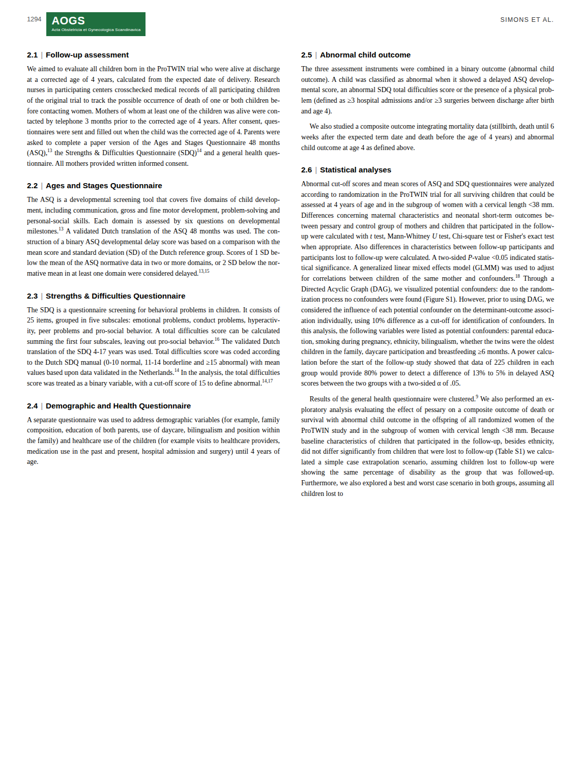1294
AOGS Acta Obstetricia et Gynecologica Scandinavica
Simons et al.
2.1|Follow-up assessment
We aimed to evaluate all children born in the ProTWIN trial who were alive at discharge at a corrected age of 4 years, calculated from the expected date of delivery. Research nurses in participating centers crosschecked medical records of all participating children of the original trial to track the possible occurrence of death of one or both children before contacting women. Mothers of whom at least one of the children was alive were contacted by telephone 3 months prior to the corrected age of 4 years. After consent, questionnaires were sent and filled out when the child was the corrected age of 4. Parents were asked to complete a paper version of the Ages and Stages Questionnaire 48 months (ASQ),13 the Strengths & Difficulties Questionnaire (SDQ)14 and a general health questionnaire. All mothers provided written informed consent.
2.2|Ages and Stages Questionnaire
The ASQ is a developmental screening tool that covers five domains of child development, including communication, gross and fine motor development, problem-solving and personal-social skills. Each domain is assessed by six questions on developmental milestones.13 A validated Dutch translation of the ASQ 48 months was used. The construction of a binary ASQ developmental delay score was based on a comparison with the mean score and standard deviation (SD) of the Dutch reference group. Scores of 1 SD below the mean of the ASQ normative data in two or more domains, or 2 SD below the normative mean in at least one domain were considered delayed.13,15
2.3|Strengths & Difficulties Questionnaire
The SDQ is a questionnaire screening for behavioral problems in children. It consists of 25 items, grouped in five subscales: emotional problems, conduct problems, hyperactivity, peer problems and pro-social behavior. A total difficulties score can be calculated summing the first four subscales, leaving out pro-social behavior.16 The validated Dutch translation of the SDQ 4-17 years was used. Total difficulties score was coded according to the Dutch SDQ manual (0-10 normal, 11-14 borderline and ≥15 abnormal) with mean values based upon data validated in the Netherlands.14 In the analysis, the total difficulties score was treated as a binary variable, with a cut-off score of 15 to define abnormal.14,17
2.4|Demographic and Health Questionnaire
A separate questionnaire was used to address demographic variables (for example, family composition, education of both parents, use of daycare, bilingualism and position within the family) and healthcare use of the children (for example visits to healthcare providers, medication use in the past and present, hospital admission and surgery) until 4 years of age.
2.5|Abnormal child outcome
The three assessment instruments were combined in a binary outcome (abnormal child outcome). A child was classified as abnormal when it showed a delayed ASQ developmental score, an abnormal SDQ total difficulties score or the presence of a physical problem (defined as ≥3 hospital admissions and/or ≥3 surgeries between discharge after birth and age 4).
We also studied a composite outcome integrating mortality data (stillbirth, death until 6 weeks after the expected term date and death before the age of 4 years) and abnormal child outcome at age 4 as defined above.
2.6|Statistical analyses
Abnormal cut-off scores and mean scores of ASQ and SDQ questionnaires were analyzed according to randomization in the ProTWIN trial for all surviving children that could be assessed at 4 years of age and in the subgroup of women with a cervical length <38 mm. Differences concerning maternal characteristics and neonatal short-term outcomes between pessary and control group of mothers and children that participated in the follow-up were calculated with t test, Mann-Whitney U test, Chi-square test or Fisher's exact test when appropriate. Also differences in characteristics between follow-up participants and participants lost to follow-up were calculated. A two-sided P-value <0.05 indicated statistical significance. A generalized linear mixed effects model (GLMM) was used to adjust for correlations between children of the same mother and confounders.18 Through a Directed Acyclic Graph (DAG), we visualized potential confounders: due to the randomization process no confounders were found (Figure S1). However, prior to using DAG, we considered the influence of each potential confounder on the determinant-outcome association individually, using 10% difference as a cut-off for identification of confounders. In this analysis, the following variables were listed as potential confounders: parental education, smoking during pregnancy, ethnicity, bilingualism, whether the twins were the oldest children in the family, daycare participation and breastfeeding ≥6 months. A power calculation before the start of the follow-up study showed that data of 225 children in each group would provide 80% power to detect a difference of 13% to 5% in delayed ASQ scores between the two groups with a two-sided α of .05.
Results of the general health questionnaire were clustered.9 We also performed an exploratory analysis evaluating the effect of pessary on a composite outcome of death or survival with abnormal child outcome in the offspring of all randomized women of the ProTWIN study and in the subgroup of women with cervical length <38 mm. Because baseline characteristics of children that participated in the follow-up, besides ethnicity, did not differ significantly from children that were lost to follow-up (Table S1) we calculated a simple case extrapolation scenario, assuming children lost to follow-up were showing the same percentage of disability as the group that was followed-up. Furthermore, we also explored a best and worst case scenario in both groups, assuming all children lost to